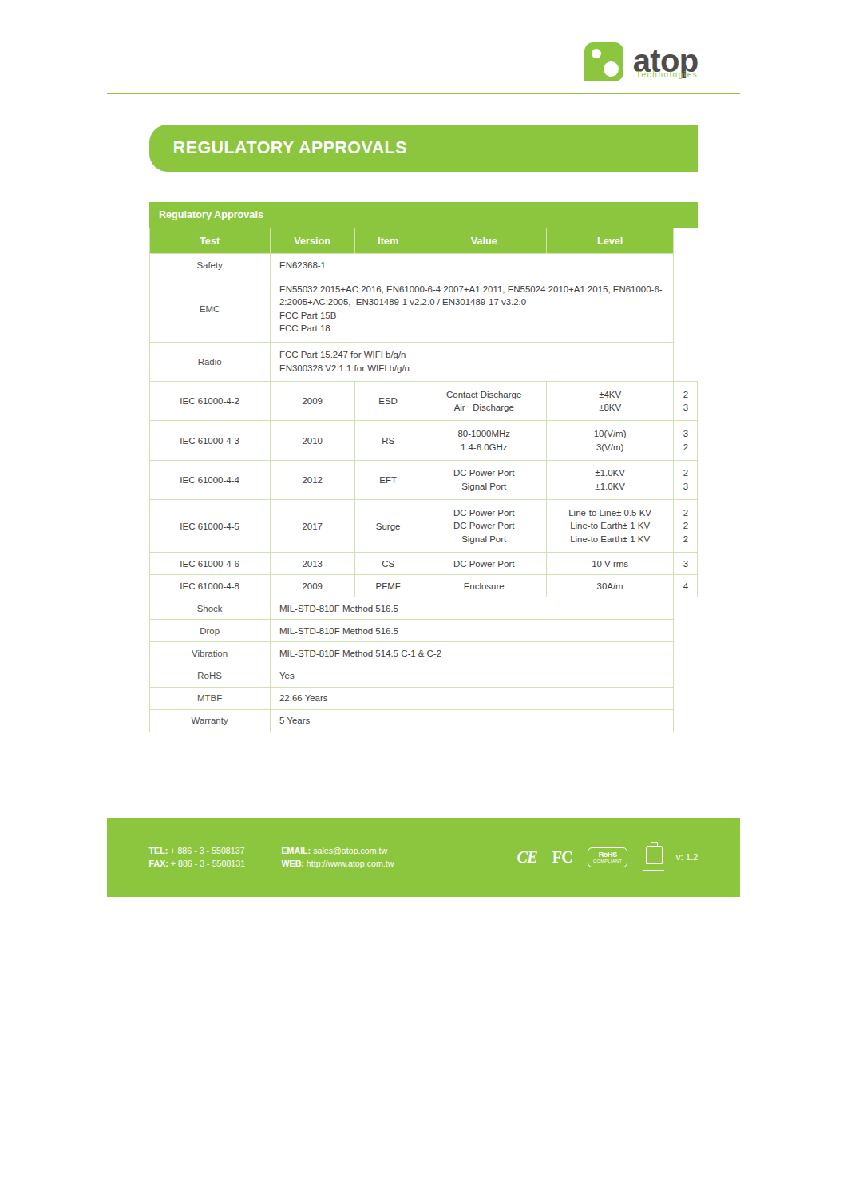atop
Technologies
REGULATORY APPROVALS
Regulatory Approvals
| Safety | EN62368-1 |
| EMC | EN55032:2015+AC:2016, EN61000-6-4:2007+A1:2011, EN55024:2010+A1:2015, EN61000-6-2:2005+AC:2005, EN301489-1 v2.2.0 / EN301489-17 v3.2.0 FCC Part 15B FCC Part 18 |
| Radio | FCC Part 15.247 for WIFI b/g/n EN300328 V2.1.1 for WIFI b/g/n |
| Test | Version | Item | Value | Level |
| IEC 61000-4-2 | 2009 | ESD | Contact Discharge Air Discharge | ±4KV ±8KV | 2 3 |
| IEC 61000-4-3 | 2010 | RS | 80-1000MHz 1.4-6.0GHz | 10(V/m) 3(V/m) | 3 2 |
| IEC 61000-4-4 | 2012 | EFT | DC Power Port Signal Port | ±1.0KV ±1.0KV | 2 3 |
| IEC 61000-4-5 | 2017 | Surge | DC Power Port DC Power Port Signal Port | Line-to Line± 0.5 KV Line-to Earth± 1 KV Line-to Earth± 1 KV | 2 2 2 |
| IEC 61000-4-6 | 2013 | CS | DC Power Port | 10 V rms | 3 |
| IEC 61000-4-8 | 2009 | PFMF | Enclosure | 30A/m | 4 |
| Shock | MIL-STD-810F Method 516.5 |
| Drop | MIL-STD-810F Method 516.5 |
| Vibration | MIL-STD-810F Method 514.5 C-1 & C-2 |
| RoHS | Yes |
| MTBF | 22.66 Years |
| Warranty | 5 Years |
TEL: + 886 - 3 - 5508137
FAX: + 886 - 3 - 5508131
EMAIL: sales@atop.com.tw
WEB: http://www.atop.com.tw
CE FC RoHSCOMPLIANT
v: 1.2